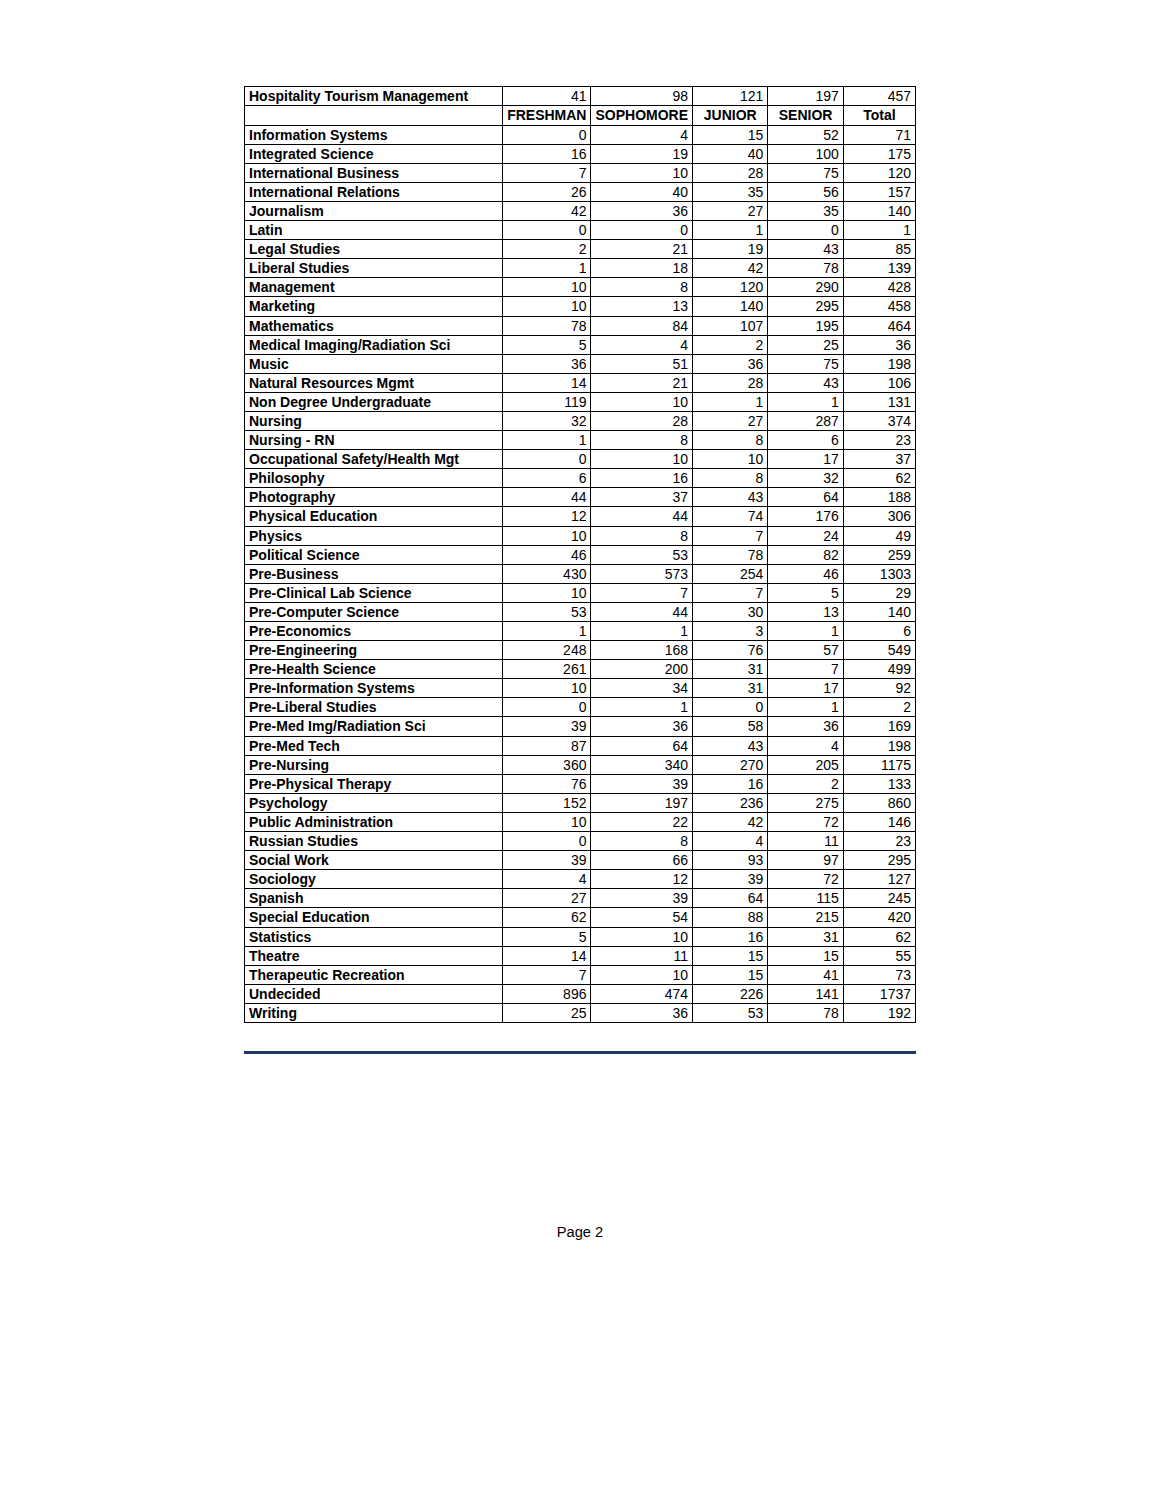| Hospitality Tourism Management | 41 | 98 | 121 | 197 | 457 |
| | FRESHMAN | SOPHOMORE | JUNIOR | SENIOR | Total |
| Information Systems | 0 | 4 | 15 | 52 | 71 |
| Integrated Science | 16 | 19 | 40 | 100 | 175 |
| International Business | 7 | 10 | 28 | 75 | 120 |
| International Relations | 26 | 40 | 35 | 56 | 157 |
| Journalism | 42 | 36 | 27 | 35 | 140 |
| Latin | 0 | 0 | 1 | 0 | 1 |
| Legal Studies | 2 | 21 | 19 | 43 | 85 |
| Liberal Studies | 1 | 18 | 42 | 78 | 139 |
| Management | 10 | 8 | 120 | 290 | 428 |
| Marketing | 10 | 13 | 140 | 295 | 458 |
| Mathematics | 78 | 84 | 107 | 195 | 464 |
| Medical Imaging/Radiation Sci | 5 | 4 | 2 | 25 | 36 |
| Music | 36 | 51 | 36 | 75 | 198 |
| Natural Resources Mgmt | 14 | 21 | 28 | 43 | 106 |
| Non Degree Undergraduate | 119 | 10 | 1 | 1 | 131 |
| Nursing | 32 | 28 | 27 | 287 | 374 |
| Nursing - RN | 1 | 8 | 8 | 6 | 23 |
| Occupational Safety/Health Mgt | 0 | 10 | 10 | 17 | 37 |
| Philosophy | 6 | 16 | 8 | 32 | 62 |
| Photography | 44 | 37 | 43 | 64 | 188 |
| Physical Education | 12 | 44 | 74 | 176 | 306 |
| Physics | 10 | 8 | 7 | 24 | 49 |
| Political Science | 46 | 53 | 78 | 82 | 259 |
| Pre-Business | 430 | 573 | 254 | 46 | 1303 |
| Pre-Clinical Lab Science | 10 | 7 | 7 | 5 | 29 |
| Pre-Computer Science | 53 | 44 | 30 | 13 | 140 |
| Pre-Economics | 1 | 1 | 3 | 1 | 6 |
| Pre-Engineering | 248 | 168 | 76 | 57 | 549 |
| Pre-Health Science | 261 | 200 | 31 | 7 | 499 |
| Pre-Information Systems | 10 | 34 | 31 | 17 | 92 |
| Pre-Liberal Studies | 0 | 1 | 0 | 1 | 2 |
| Pre-Med Img/Radiation Sci | 39 | 36 | 58 | 36 | 169 |
| Pre-Med Tech | 87 | 64 | 43 | 4 | 198 |
| Pre-Nursing | 360 | 340 | 270 | 205 | 1175 |
| Pre-Physical Therapy | 76 | 39 | 16 | 2 | 133 |
| Psychology | 152 | 197 | 236 | 275 | 860 |
| Public Administration | 10 | 22 | 42 | 72 | 146 |
| Russian Studies | 0 | 8 | 4 | 11 | 23 |
| Social Work | 39 | 66 | 93 | 97 | 295 |
| Sociology | 4 | 12 | 39 | 72 | 127 |
| Spanish | 27 | 39 | 64 | 115 | 245 |
| Special Education | 62 | 54 | 88 | 215 | 420 |
| Statistics | 5 | 10 | 16 | 31 | 62 |
| Theatre | 14 | 11 | 15 | 15 | 55 |
| Therapeutic Recreation | 7 | 10 | 15 | 41 | 73 |
| Undecided | 896 | 474 | 226 | 141 | 1737 |
| Writing | 25 | 36 | 53 | 78 | 192 |
Page 2